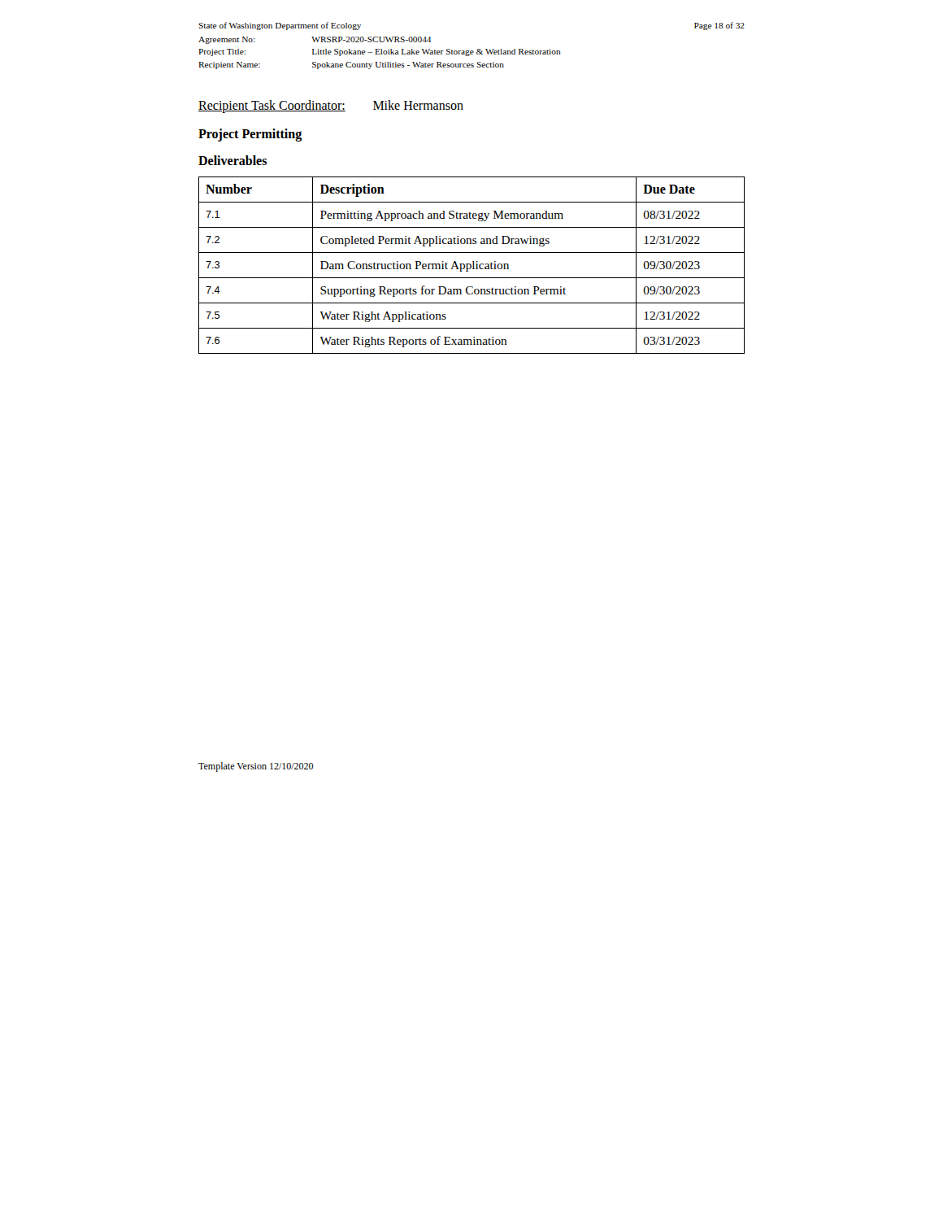Page 18 of 32
State of Washington Department of Ecology
| Agreement No: | WRSRP-2020-SCUWRS-00044 |
| Project Title: | Little Spokane – Eloika Lake Water Storage & Wetland Restoration |
| Recipient Name: | Spokane County Utilities - Water Resources Section |
Recipient Task Coordinator: Mike Hermanson
Project Permitting
Deliverables
| Number | Description | Due Date |
| --- | --- | --- |
| 7.1 | Permitting Approach and Strategy Memorandum | 08/31/2022 |
| 7.2 | Completed Permit Applications and Drawings | 12/31/2022 |
| 7.3 | Dam Construction Permit Application | 09/30/2023 |
| 7.4 | Supporting Reports for Dam Construction Permit | 09/30/2023 |
| 7.5 | Water Right Applications | 12/31/2022 |
| 7.6 | Water Rights Reports of Examination | 03/31/2023 |
Template Version 12/10/2020